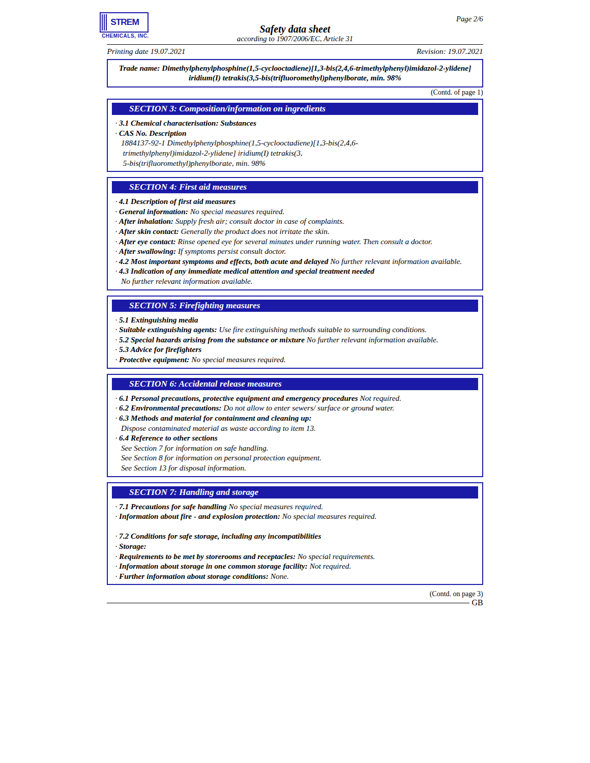STREM
CHEMICALS, INC.
Page 2/6
Safety data sheet
according to 1907/2006/EC, Article 31
Printing date 19.07.2021 Revision: 19.07.2021
Trade name: Dimethylphenylphosphine(1,5-cyclooctadiene)[1,3-bis(2,4,6-trimethylphenyl)imidazol-2-ylidene]
iridium(I) tetrakis(3,5-bis(trifluoromethyl)phenylborate, min. 98%
(Contd. of page 1)
SECTION 3: Composition/information on ingredients
· 3.1 Chemical characterisation: Substances
· CAS No. Description
1884137-92-1 Dimethylphenylphosphine(1,5-cyclooctadiene)[1,3-bis(2,4,6-
trimethylphenyl)imidazol-2-ylidene] iridium(I) tetrakis(3,
5-bis(trifluoromethyl)phenylborate, min. 98%
SECTION 4: First aid measures
· 4.1 Description of first aid measures
· General information: No special measures required.
· After inhalation: Supply fresh air; consult doctor in case of complaints.
· After skin contact: Generally the product does not irritate the skin.
· After eye contact: Rinse opened eye for several minutes under running water. Then consult a doctor.
· After swallowing: If symptoms persist consult doctor.
· 4.2 Most important symptoms and effects, both acute and delayed No further relevant information available.
· 4.3 Indication of any immediate medical attention and special treatment needed
No further relevant information available.
SECTION 5: Firefighting measures
· 5.1 Extinguishing media
· Suitable extinguishing agents: Use fire extinguishing methods suitable to surrounding conditions.
· 5.2 Special hazards arising from the substance or mixture No further relevant information available.
· 5.3 Advice for firefighters
· Protective equipment: No special measures required.
SECTION 6: Accidental release measures
· 6.1 Personal precautions, protective equipment and emergency procedures Not required.
· 6.2 Environmental precautions: Do not allow to enter sewers/ surface or ground water.
· 6.3 Methods and material for containment and cleaning up:
Dispose contaminated material as waste according to item 13.
· 6.4 Reference to other sections
See Section 7 for information on safe handling.
See Section 8 for information on personal protection equipment.
See Section 13 for disposal information.
SECTION 7: Handling and storage
· 7.1 Precautions for safe handling No special measures required.
· Information about fire - and explosion protection: No special measures required.
· 7.2 Conditions for safe storage, including any incompatibilities
· Storage:
· Requirements to be met by storerooms and receptacles: No special requirements.
· Information about storage in one common storage facility: Not required.
· Further information about storage conditions: None.
(Contd. on page 3)
GB